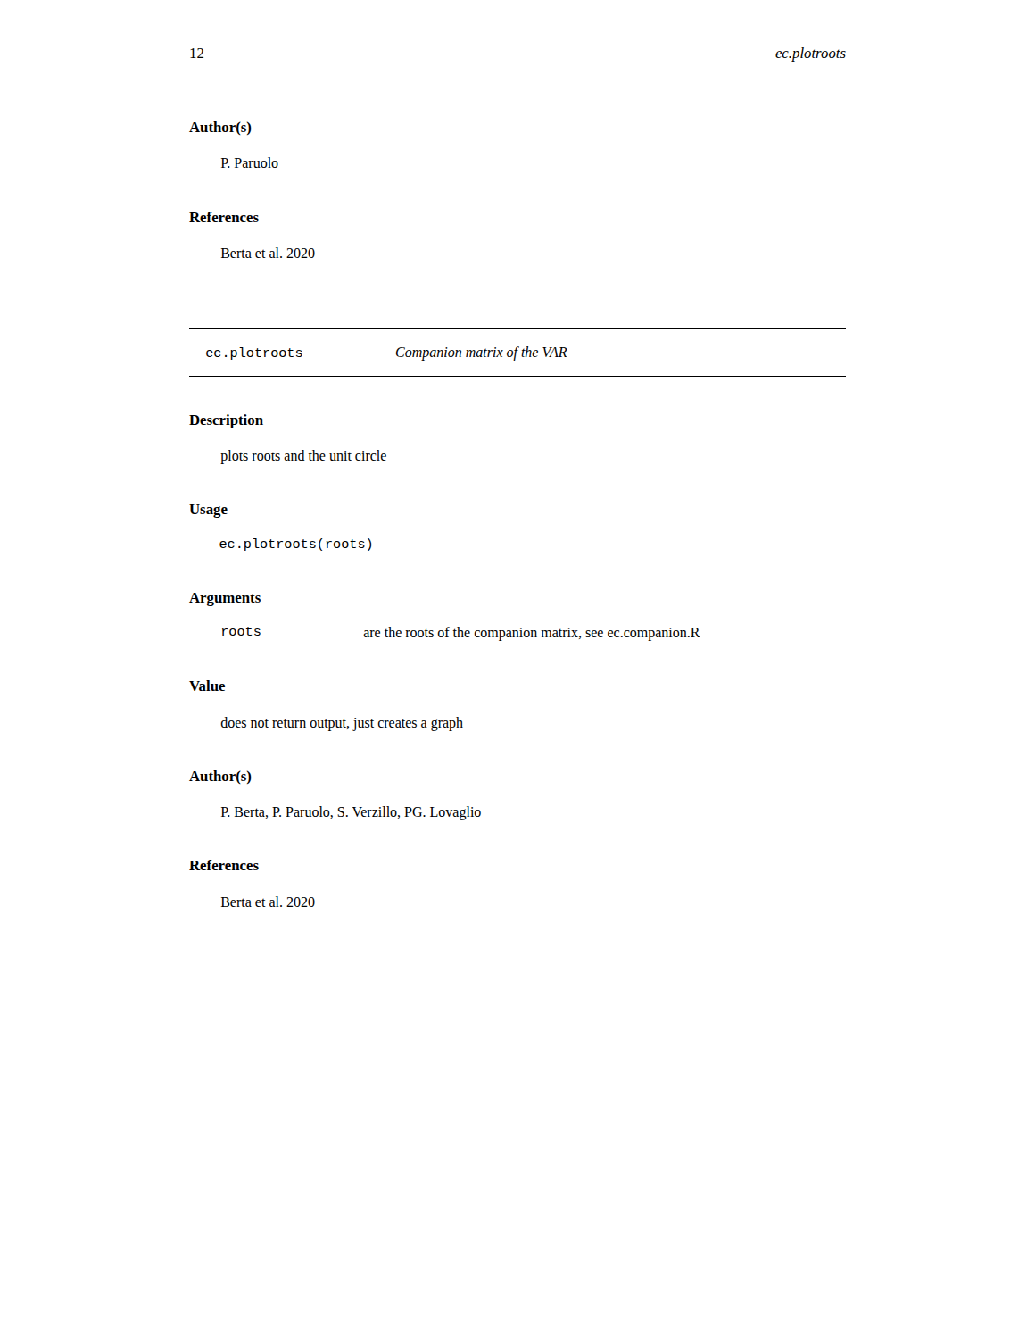12 ec.plotroots
Author(s)
P. Paruolo
References
Berta et al. 2020
ec.plotroots Companion matrix of the VAR
Description
plots roots and the unit circle
Usage
ec.plotroots(roots)
Arguments
roots
are the roots of the companion matrix, see ec.companion.R
Value
does not return output, just creates a graph
Author(s)
P. Berta, P. Paruolo, S. Verzillo, PG. Lovaglio
References
Berta et al. 2020